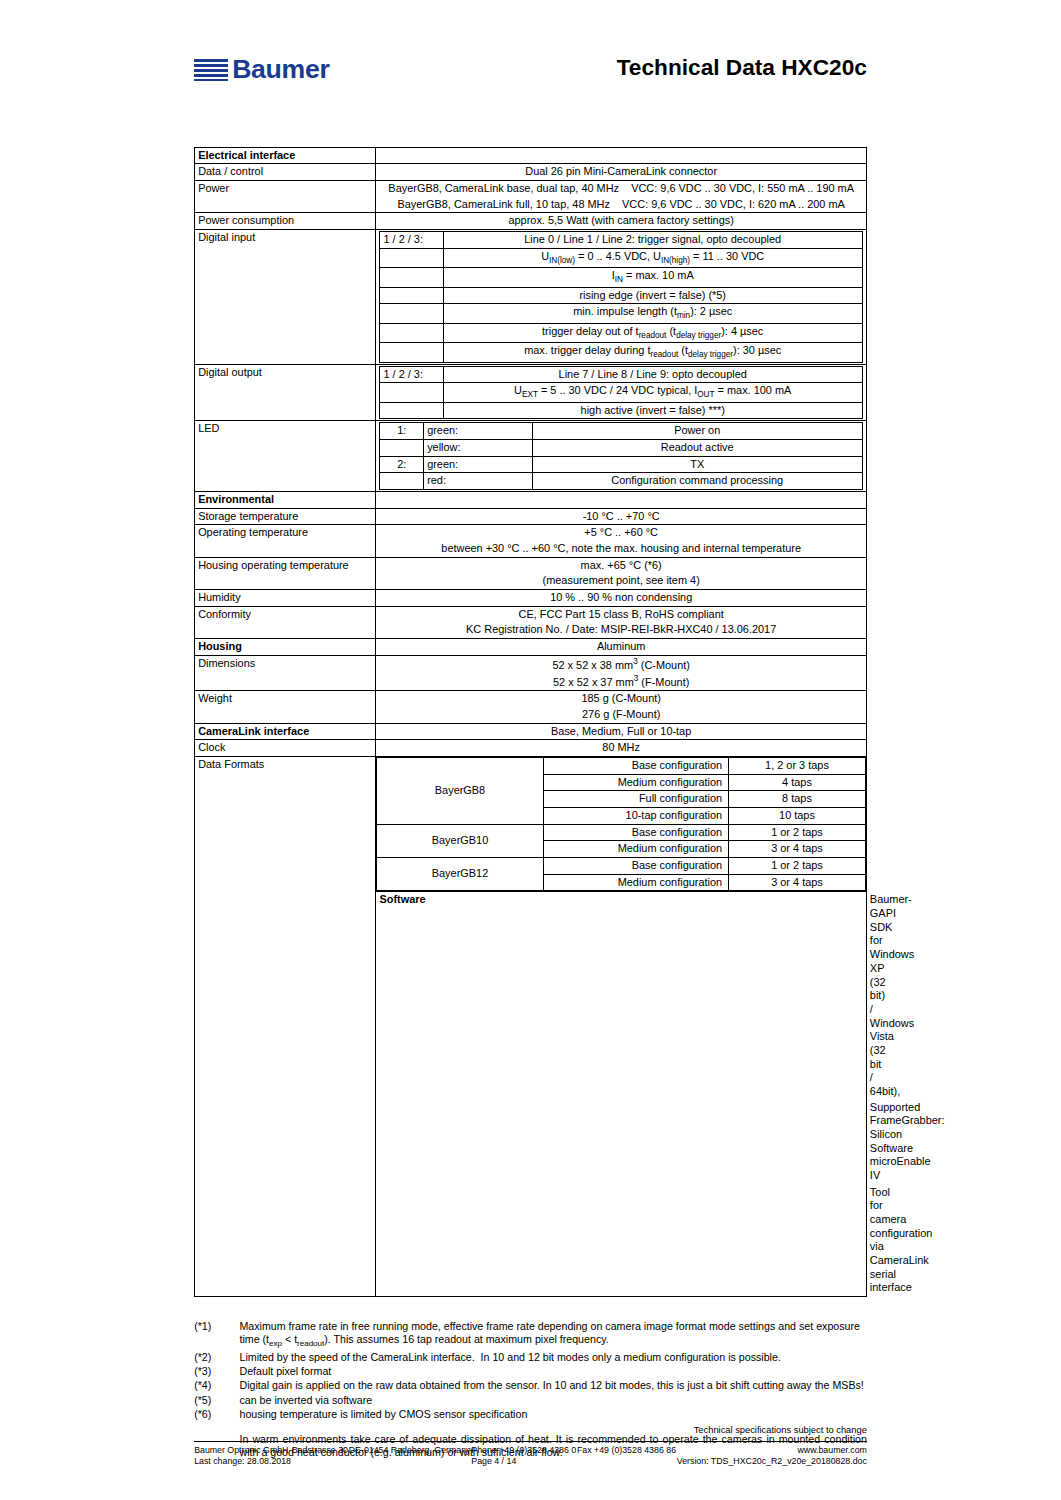Baumer
Technical Data HXC20c
| Electrical interface | |
| Data / control | Dual 26 pin Mini-CameraLink connector |
| Power | BayerGB8, CameraLink base, dual tap, 40 MHz VCC: 9,6 VDC .. 30 VDC, I: 550 mA .. 190 mA |
| BayerGB8, CameraLink full, 10 tap, 48 MHz VCC: 9,6 VDC .. 30 VDC, I: 620 mA .. 200 mA |
| Power consumption | approx. 5,5 Watt (with camera factory settings) |
| Digital input | / 1 / 2 / 3: / Line 0 / Line 1 / Line 2: trigger signal, opto decoupled / / / U IN(low) = 0 .. 4.5 VDC, U IN(high) = 11 .. 30 VDC / / / I IN = max. 10 mA / / / rising edge (invert = false) (*5) / / / min. impulse length (t min ): 2 µsec / / / trigger delay out of t readout (t delay trigger ): 4 µsec / / / max. trigger delay during t readout (t delay trigger ): 30 µsec / |
| Digital output | / 1 / 2 / 3: / Line 7 / Line 8 / Line 9: opto decoupled / / / U EXT = 5 .. 30 VDC / 24 VDC typical, I OUT = max. 100 mA / / / high active (invert = false) ***) / |
| LED | / 1: / green: / Power on / / / yellow: / Readout active / / 2: / green: / TX / / / red: / Configuration command processing / |
| Environmental | |
| Storage temperature | -10 °C .. +70 °C |
| Operating temperature | +5 °C .. +60 °C |
| between +30 °C .. +60 °C, note the max. housing and internal temperature |
| Housing operating temperature | max. +65 °C (*6) |
| (measurement point, see item 4) |
| Humidity | 10 % .. 90 % non condensing |
| Conformity | CE, FCC Part 15 class B, RoHS compliant |
| KC Registration No. / Date: MSIP-REI-BkR-HXC40 / 13.06.2017 |
| Housing | Aluminum |
| Dimensions | 52 x 52 x 38 mm 3 (C-Mount) |
| 52 x 52 x 37 mm 3 (F-Mount) |
| Weight | 185 g (C-Mount) |
| 276 g (F-Mount) |
| CameraLink interface | Base, Medium, Full or 10-tap |
| Clock | 80 MHz |
| Data Formats | / BayerGB8 / Base configuration / 1, 2 or 3 taps / / Medium configuration / 4 taps / / Full configuration / 8 taps / / 10-tap configuration / 10 taps / / BayerGB10 / Base configuration / 1 or 2 taps / / Medium configuration / 3 or 4 taps / / BayerGB12 / Base configuration / 1 or 2 taps / / Medium configuration / 3 or 4 taps / |
| Software | Baumer-GAPI SDK for Windows XP (32 bit) / Windows Vista (32 bit / 64bit), |
| Supported FrameGrabber: Silicon Software microEnable IV |
| Tool for camera configuration via CameraLink serial interface |
| (*1) | Maximum frame rate in free running mode, effective frame rate depending on camera image format mode settings and set exposure time (t exp < t readout ). This assumes 16 tap readout at maximum pixel frequency. |
| (*2) | Limited by the speed of the CameraLink interface. In 10 and 12 bit modes only a medium configuration is possible. |
| (*3) | Default pixel format |
| (*4) | Digital gain is applied on the raw data obtained from the sensor. In 10 and 12 bit modes, this is just a bit shift cutting away the MSBs! |
| (*5) | can be inverted via software |
| (*6) | housing temperature is limited by CMOS sensor specification |
In warm environments take care of adequate dissipation of heat. It is recommended to operate the cameras in mounted condition with a good heat conductor (e.g. aluminum) or with sufficient air flow.
Technical specifications subject to change
Baumer Optronic GmbH
Last change: 28.08.2018
Badstrasse 30
DE-01454 Radeberg, Germany
Phone +49 (0)3528 4386 0
Page 4 / 14
Fax +49 (0)3528 4386 86
www.baumer.com
Version: TDS_HXC20c_R2_v20e_20180828.doc